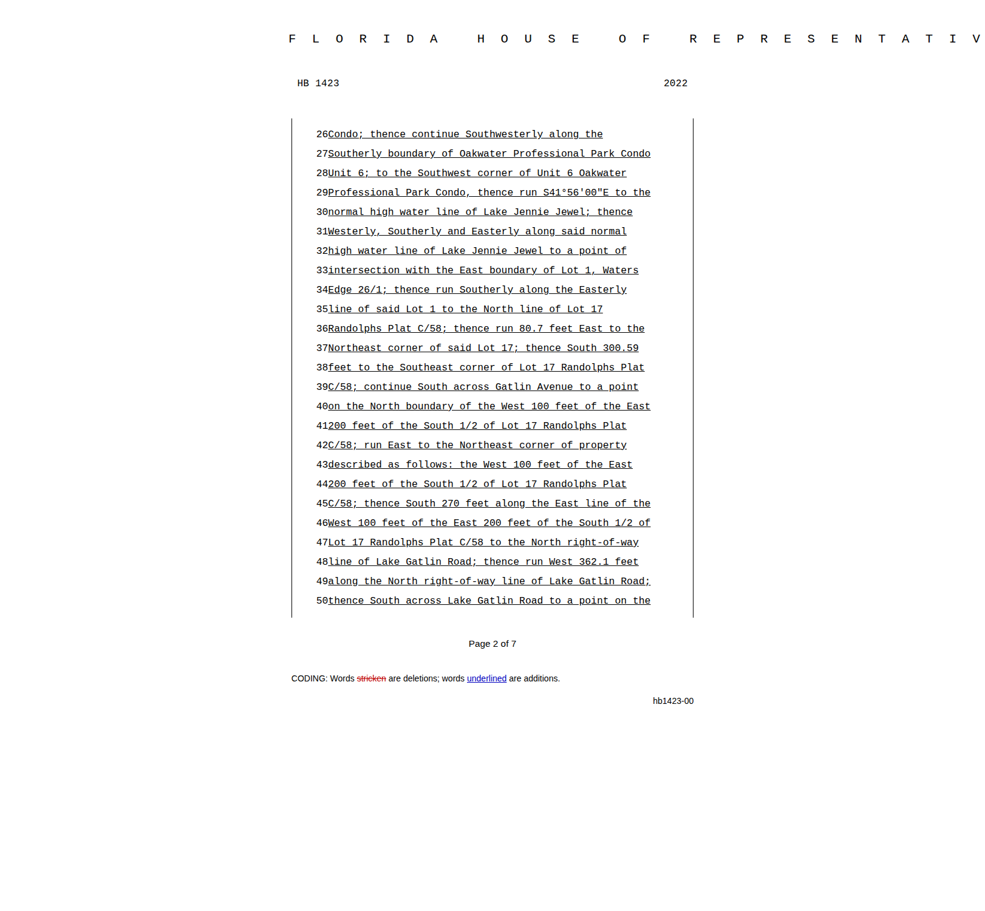F L O R I D A H O U S E O F R E P R E S E N T A T I V E S
HB 1423 2022
| 26 | Condo; thence continue Southwesterly along the |
| 27 | Southerly boundary of Oakwater Professional Park Condo |
| 28 | Unit 6; to the Southwest corner of Unit 6 Oakwater |
| 29 | Professional Park Condo, thence run S41°56'00"E to the |
| 30 | normal high water line of Lake Jennie Jewel; thence |
| 31 | Westerly, Southerly and Easterly along said normal |
| 32 | high water line of Lake Jennie Jewel to a point of |
| 33 | intersection with the East boundary of Lot 1, Waters |
| 34 | Edge 26/1; thence run Southerly along the Easterly |
| 35 | line of said Lot 1 to the North line of Lot 17 |
| 36 | Randolphs Plat C/58; thence run 80.7 feet East to the |
| 37 | Northeast corner of said Lot 17; thence South 300.59 |
| 38 | feet to the Southeast corner of Lot 17 Randolphs Plat |
| 39 | C/58; continue South across Gatlin Avenue to a point |
| 40 | on the North boundary of the West 100 feet of the East |
| 41 | 200 feet of the South 1/2 of Lot 17 Randolphs Plat |
| 42 | C/58; run East to the Northeast corner of property |
| 43 | described as follows: the West 100 feet of the East |
| 44 | 200 feet of the South 1/2 of Lot 17 Randolphs Plat |
| 45 | C/58; thence South 270 feet along the East line of the |
| 46 | West 100 feet of the East 200 feet of the South 1/2 of |
| 47 | Lot 17 Randolphs Plat C/58 to the North right-of-way |
| 48 | line of Lake Gatlin Road; thence run West 362.1 feet |
| 49 | along the North right-of-way line of Lake Gatlin Road; |
| 50 | thence South across Lake Gatlin Road to a point on the |
Page 2 of 7
CODING: Words stricken are deletions; words underlined are additions.
hb1423-00